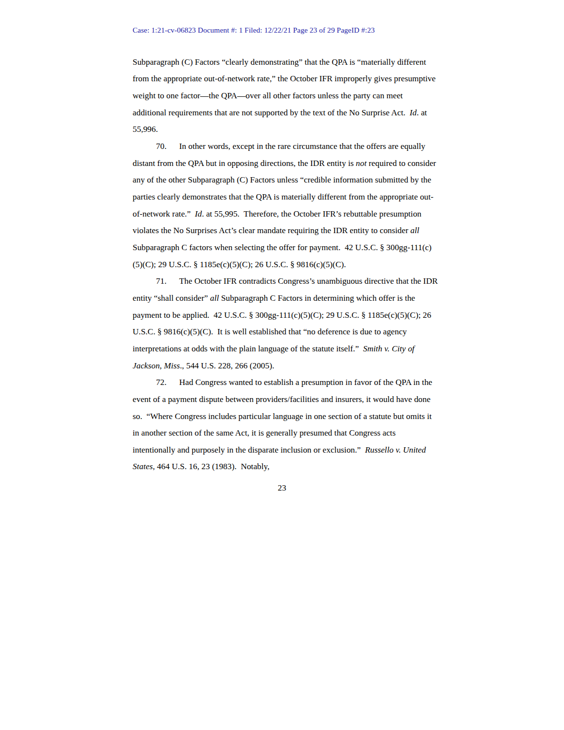Case: 1:21-cv-06823 Document #: 1 Filed: 12/22/21 Page 23 of 29 PageID #:23
Subparagraph (C) Factors “clearly demonstrating” that the QPA is “materially different from the appropriate out-of-network rate,” the October IFR improperly gives presumptive weight to one factor—the QPA—over all other factors unless the party can meet additional requirements that are not supported by the text of the No Surprise Act. Id. at 55,996.
70. In other words, except in the rare circumstance that the offers are equally distant from the QPA but in opposing directions, the IDR entity is not required to consider any of the other Subparagraph (C) Factors unless “credible information submitted by the parties clearly demonstrates that the QPA is materially different from the appropriate out-of-network rate.” Id. at 55,995. Therefore, the October IFR’s rebuttable presumption violates the No Surprises Act’s clear mandate requiring the IDR entity to consider all Subparagraph C factors when selecting the offer for payment. 42 U.S.C. § 300gg-111(c)(5)(C); 29 U.S.C. § 1185e(c)(5)(C); 26 U.S.C. § 9816(c)(5)(C).
71. The October IFR contradicts Congress’s unambiguous directive that the IDR entity “shall consider” all Subparagraph C Factors in determining which offer is the payment to be applied. 42 U.S.C. § 300gg-111(c)(5)(C); 29 U.S.C. § 1185e(c)(5)(C); 26 U.S.C. § 9816(c)(5)(C). It is well established that “no deference is due to agency interpretations at odds with the plain language of the statute itself.” Smith v. City of Jackson, Miss., 544 U.S. 228, 266 (2005).
72. Had Congress wanted to establish a presumption in favor of the QPA in the event of a payment dispute between providers/facilities and insurers, it would have done so. “Where Congress includes particular language in one section of a statute but omits it in another section of the same Act, it is generally presumed that Congress acts intentionally and purposely in the disparate inclusion or exclusion.” Russello v. United States, 464 U.S. 16, 23 (1983). Notably,
23